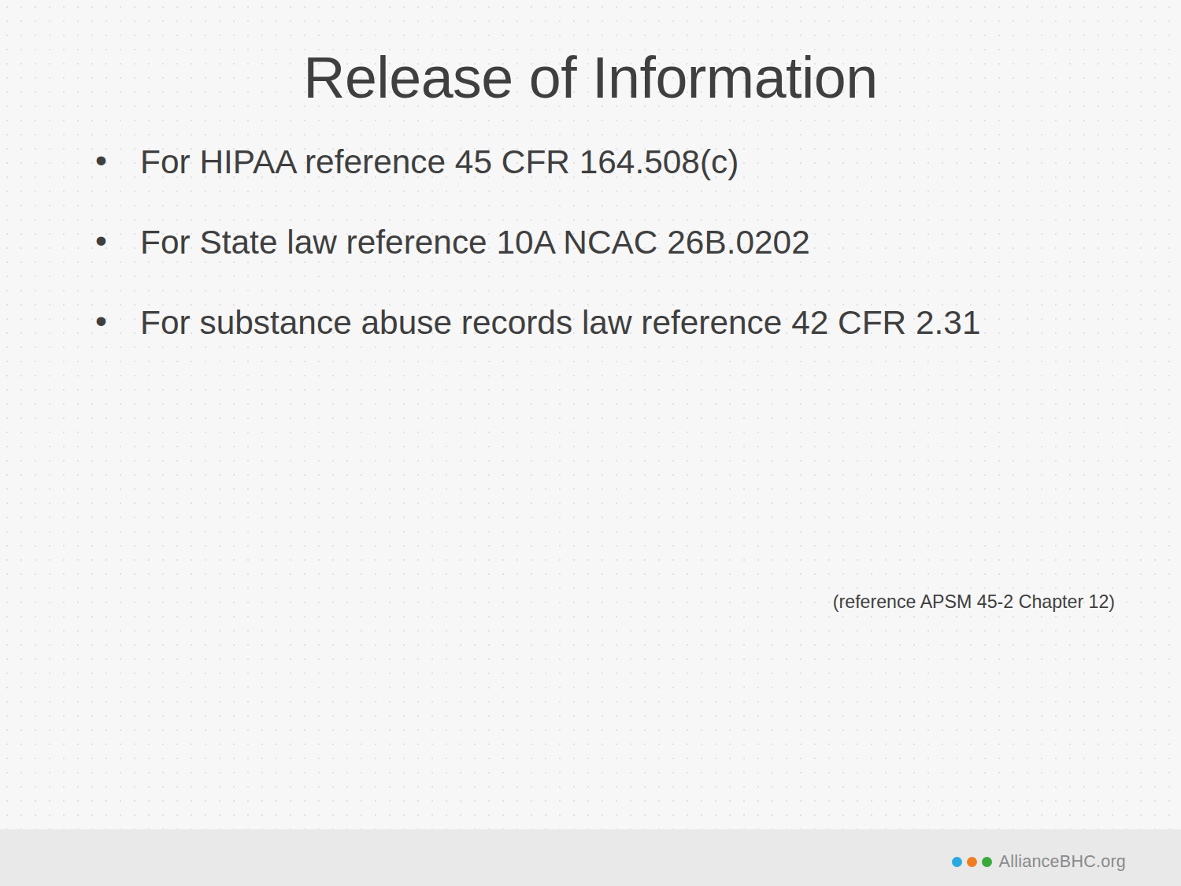Release of Information
For HIPAA reference 45 CFR 164.508(c)
For State law reference 10A NCAC 26B.0202
For substance abuse records law reference 42 CFR 2.31
(reference APSM 45-2 Chapter 12)
AllianceBHC.org